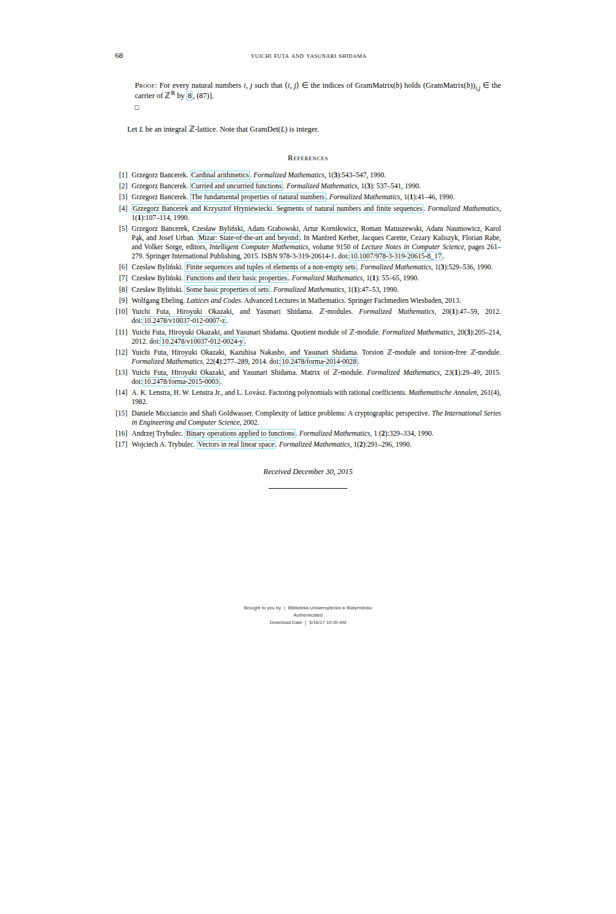68 yuichi futa and yasunari shidama
Proof: For every natural numbers i, j such that ⟨i, j⟩ ∈ the indices of GramMatrix(b) holds (GramMatrix(b))i,j ∈ the carrier of ℤR by 8, (87)].
Let L be an integral ℤ-lattice. Note that GramDet(L) is integer.
References
[1] Grzegorz Bancerek. Cardinal arithmetics. Formalized Mathematics, 1(3):543–547, 1990.
[2] Grzegorz Bancerek. Curried and uncurried functions. Formalized Mathematics, 1(3): 537–541, 1990.
[3] Grzegorz Bancerek. The fundamental properties of natural numbers. Formalized Mathematics, 1(1):41–46, 1990.
[4] Grzegorz Bancerek and Krzysztof Hryniewiecki. Segments of natural numbers and finite sequences. Formalized Mathematics, 1(1):107–114, 1990.
[5] Grzegorz Bancerek, Czesław Byliński, Adam Grabowski, Artur Korniłowicz, Roman Matuszewski, Adam Naumowicz, Karol Pąk, and Josef Urban. Mizar: State-of-the-art and beyond. In Manfred Kerber, Jacques Carette, Cezary Kaliszyk, Florian Rabe, and Volker Sorge, editors, Intelligent Computer Mathematics, volume 9150 of Lecture Notes in Computer Science, pages 261–279. Springer International Publishing, 2015. ISBN 978-3-319-20614-1. doi:10.1007/978-3-319-20615-8_17.
[6] Czesław Byliński. Finite sequences and tuples of elements of a non-empty sets. Formalized Mathematics, 1(3):529–536, 1990.
[7] Czesław Byliński. Functions and their basic properties. Formalized Mathematics, 1(1): 55–65, 1990.
[8] Czesław Byliński. Some basic properties of sets. Formalized Mathematics, 1(1):47–53, 1990.
[9] Wolfgang Ebeling. Lattices and Codes. Advanced Lectures in Mathematics. Springer Fachmedien Wiesbaden, 2013.
[10] Yuichi Futa, Hiroyuki Okazaki, and Yasunari Shidama. ℤ-modules. Formalized Mathematics, 20(1):47–59, 2012. doi:10.2478/v10037-012-0007-z.
[11] Yuichi Futa, Hiroyuki Okazaki, and Yasunari Shidama. Quotient module of ℤ-module. Formalized Mathematics, 20(3):205–214, 2012. doi:10.2478/v10037-012-0024-y.
[12] Yuichi Futa, Hiroyuki Okazaki, Kazuhisa Nakasho, and Yasunari Shidama. Torsion ℤ-module and torsion-free ℤ-module. Formalized Mathematics, 22(4):277–289, 2014. doi:10.2478/forma-2014-0028.
[13] Yuichi Futa, Hiroyuki Okazaki, and Yasunari Shidama. Matrix of ℤ-module. Formalized Mathematics, 23(1):29–49, 2015. doi:10.2478/forma-2015-0003.
[14] A. K. Lenstra, H. W. Lenstra Jr., and L. Lovász. Factoring polynomials with rational coefficients. Mathematische Annalen, 261(4), 1982.
[15] Daniele Micciancio and Shafi Goldwasser. Complexity of lattice problems: A cryptographic perspective. The International Series in Engineering and Computer Science, 2002.
[16] Andrzej Trybulec. Binary operations applied to functions. Formalized Mathematics, 1 (2):329–334, 1990.
[17] Wojciech A. Trybulec. Vectors in real linear space. Formalized Mathematics, 1(2):291–296, 1990.
Received December 30, 2015
Brought to you by | Biblioteka Uniwersytecka w Bialymstoku
Authenticated
Download Date | 5/16/17 10:30 AM